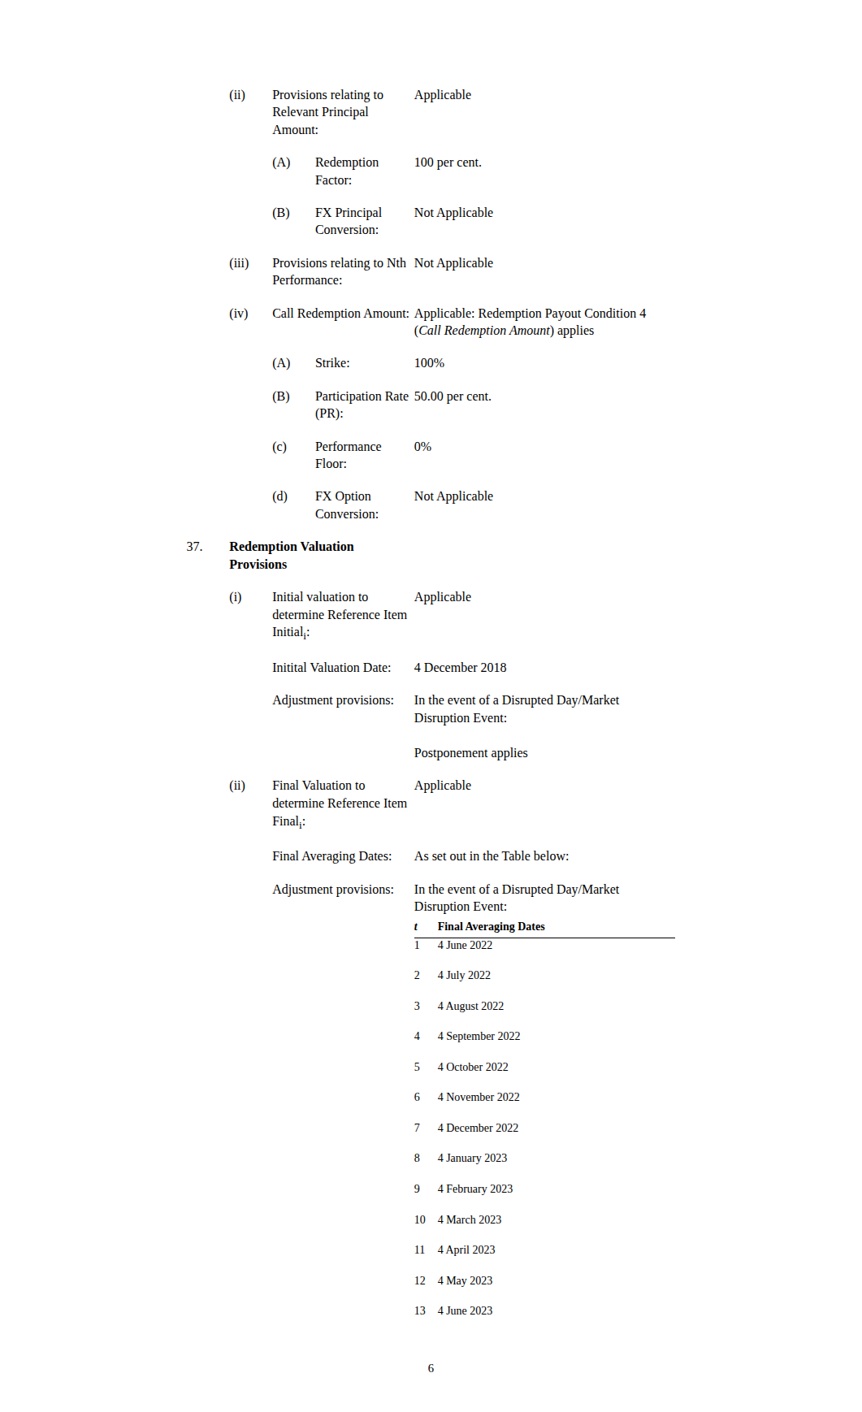| | (ii) | Provisions relating to Relevant Principal Amount: | Applicable |
| | | (A) | Redemption Factor: | 100 per cent. |
| | | (B) | FX Principal Conversion: | Not Applicable |
| | (iii) | Provisions relating to Nth Performance: | Not Applicable |
| | (iv) | Call Redemption Amount: | Applicable: Redemption Payout Condition 4 ( Call Redemption Amount ) applies |
| | | (A) | Strike: | 100% |
| | | (B) | Participation Rate (PR): | 50.00 per cent. |
| | | (c) | Performance Floor: | 0% |
| | | (d) | FX Option Conversion: | Not Applicable |
| 37. | Redemption Valuation Provisions | |
| | (i) | Initial valuation to determine Reference Item Initial i : | Applicable |
| | | Initital Valuation Date: | 4 December 2018 |
| | | Adjustment provisions: | In the event of a Disrupted Day/Market Disruption Event: Postponement applies |
| | (ii) | Final Valuation to determine Reference Item Final i : | Applicable |
| | | Final Averaging Dates: | As set out in the Table below: |
| | | Adjustment provisions: | In the event of a Disrupted Day/Market Disruption Event: / t / Final Averaging Dates / / --- / --- / / 1 / 4 June 2022 / / 2 / 4 July 2022 / / 3 / 4 August 2022 / / 4 / 4 September 2022 / / 5 / 4 October 2022 / / 6 / 4 November 2022 / / 7 / 4 December 2022 / / 8 / 4 January 2023 / / 9 / 4 February 2023 / / 10 / 4 March 2023 / / 11 / 4 April 2023 / / 12 / 4 May 2023 / / 13 / 4 June 2023 / |
6